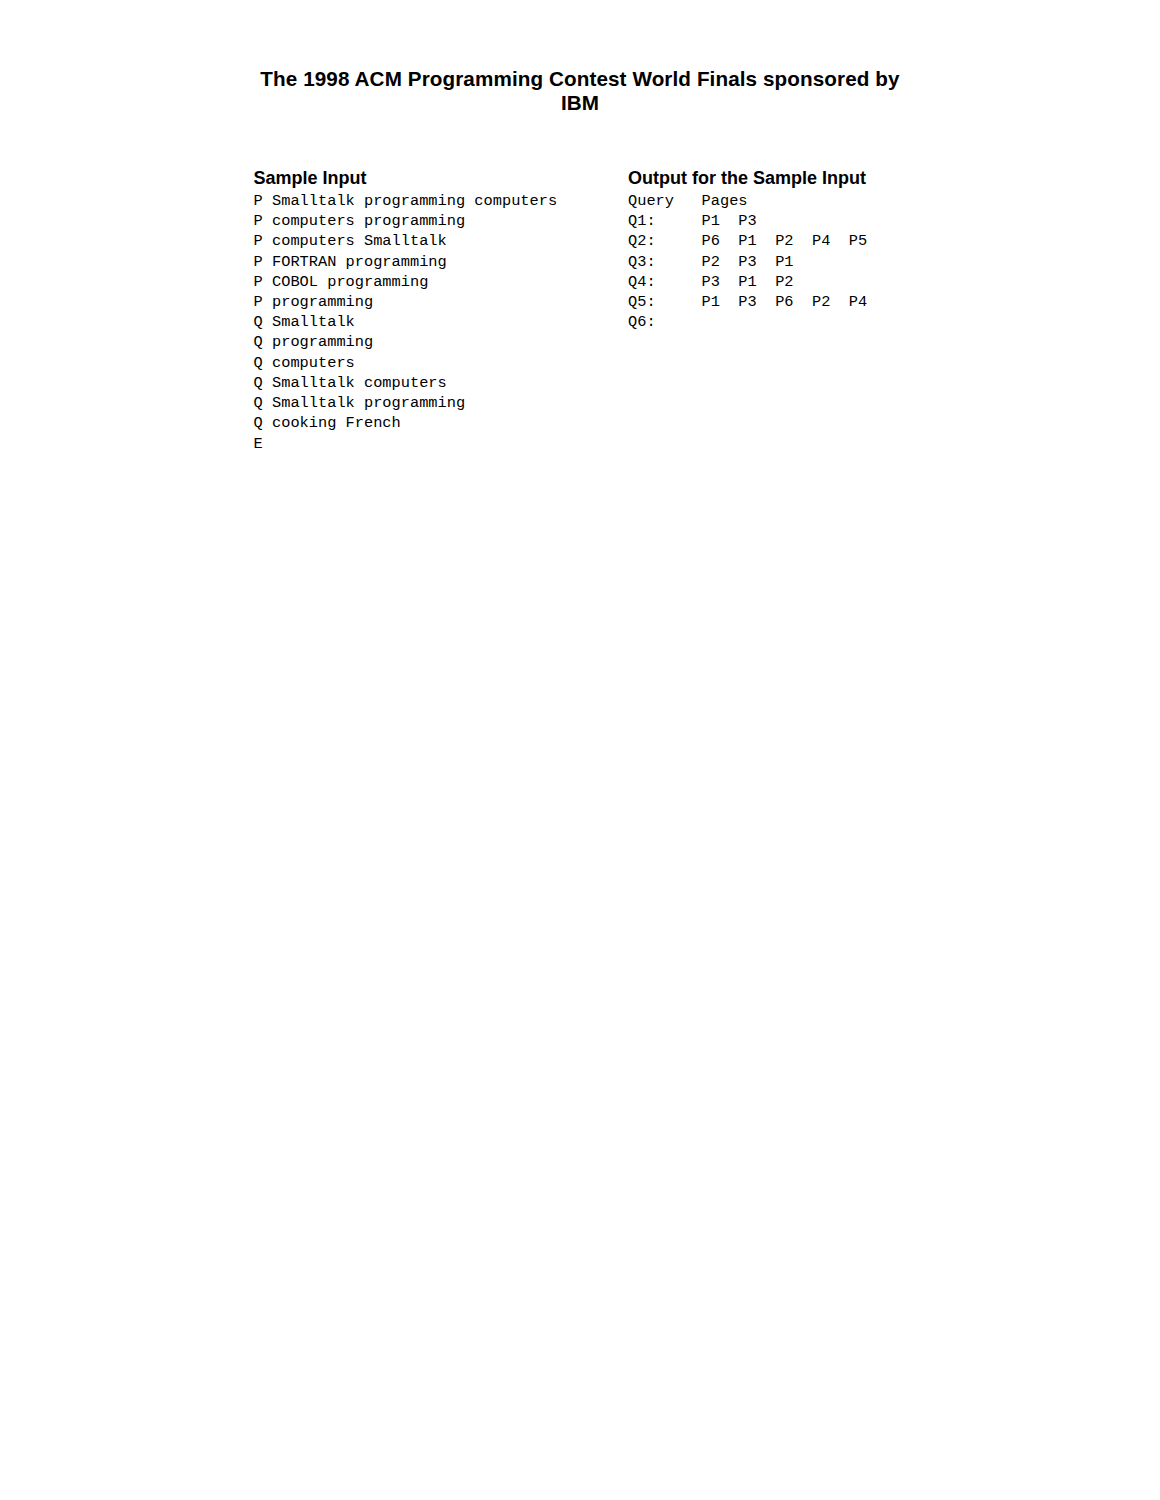The 1998 ACM Programming Contest World Finals sponsored by IBM
Sample Input
P Smalltalk programming computers
P computers programming
P computers Smalltalk
P FORTRAN programming
P COBOL programming
P programming
Q Smalltalk
Q programming
Q computers
Q Smalltalk computers
Q Smalltalk programming
Q cooking French
E
Output for the Sample Input
Query   Pages
Q1:     P1  P3
Q2:     P6  P1  P2  P4  P5
Q3:     P2  P3  P1
Q4:     P3  P1  P2
Q5:     P1  P3  P6  P2  P4
Q6: